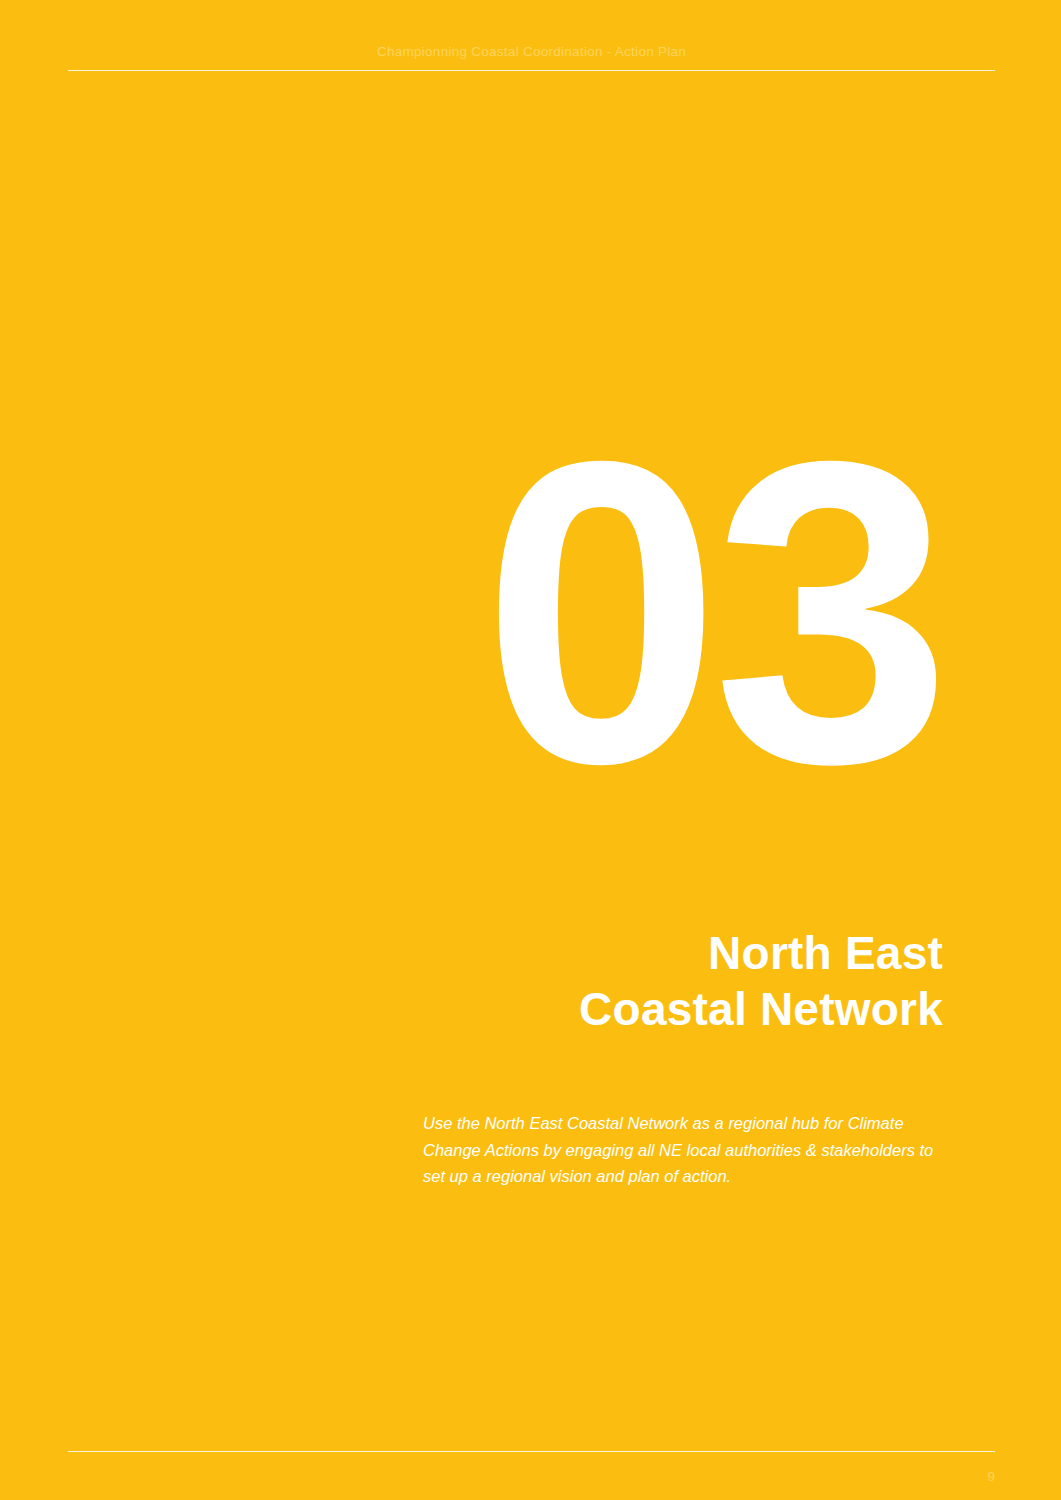Championning Coastal Coordination - Action Plan
03
North East
Coastal Network
Use the North East Coastal Network as a regional hub for Climate Change Actions by engaging all NE local authorities & stakeholders to set up a regional vision and plan of action.
9